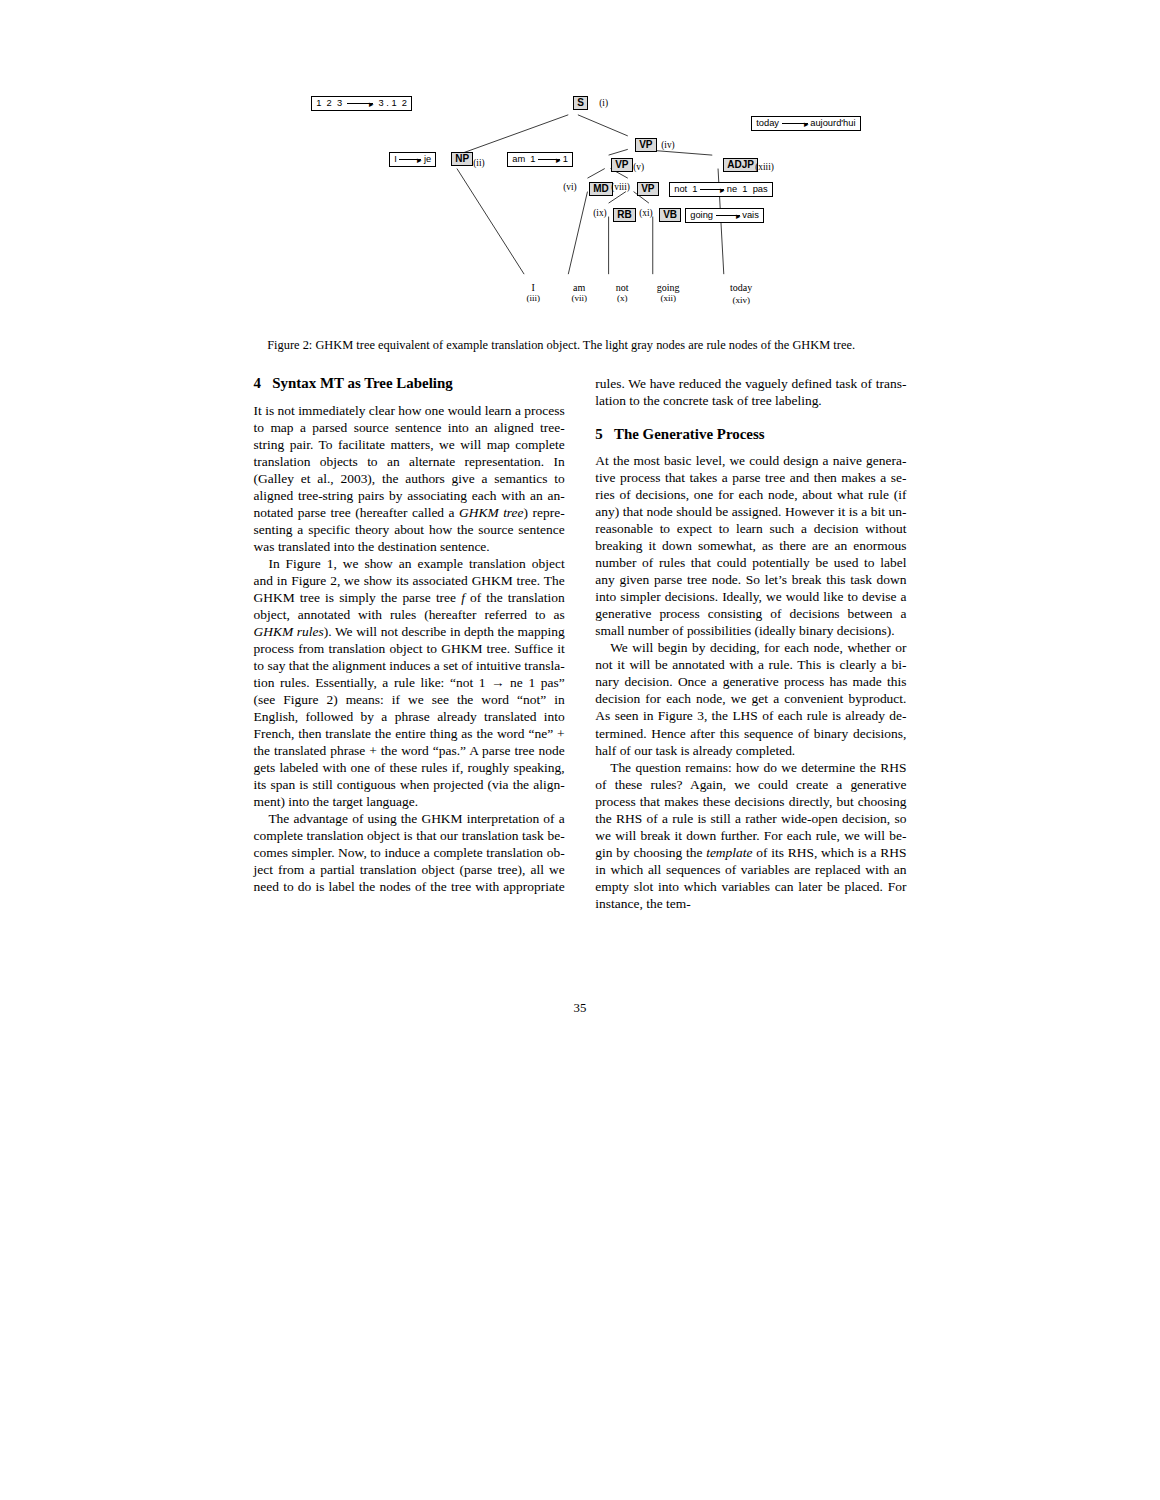1 2 3 ▸ 3 . 1 2
S
(i)
I ▸ je
NP
(ii)
am 1 ▸ 1
VP
(iv)
today ▸ aujourd'hui
VP
(v)
ADJP
(xiii) (vi)
MD
(viii)
VP
not 1 ▸ ne 1 pas
(ix)
RB
(xi)
VB
going ▸ vais
I(iii)
am(vii)
not(x)
going(xii)
today(xiv)
Figure 2: GHKM tree equivalent of example translation object. The light gray nodes are rule nodes of the GHKM tree.
4 Syntax MT as Tree Labeling
It is not immediately clear how one would learn a process to map a parsed source sentence into an aligned tree-string pair. To facilitate matters, we will map complete translation objects to an alternate representation. In (Galley et al., 2003), the authors give a semantics to aligned tree-string pairs by associating each with an annotated parse tree (hereafter called a GHKM tree) representing a specific theory about how the source sentence was translated into the destination sentence.
In Figure 1, we show an example translation object and in Figure 2, we show its associated GHKM tree. The GHKM tree is simply the parse tree f of the translation object, annotated with rules (hereafter referred to as GHKM rules). We will not describe in depth the mapping process from translation object to GHKM tree. Suffice it to say that the alignment induces a set of intuitive translation rules. Essentially, a rule like: “not 1 → ne 1 pas” (see Figure 2) means: if we see the word “not” in English, followed by a phrase already translated into French, then translate the entire thing as the word “ne” + the translated phrase + the word “pas.” A parse tree node gets labeled with one of these rules if, roughly speaking, its span is still contiguous when projected (via the alignment) into the target language.
The advantage of using the GHKM interpretation of a complete translation object is that our translation task becomes simpler. Now, to induce a complete translation object from a partial translation object (parse tree), all we need to do is label the nodes of the tree with appropriate rules. We have reduced the vaguely defined task of translation to the concrete task of tree labeling.
5 The Generative Process
At the most basic level, we could design a naive generative process that takes a parse tree and then makes a series of decisions, one for each node, about what rule (if any) that node should be assigned. However it is a bit unreasonable to expect to learn such a decision without breaking it down somewhat, as there are an enormous number of rules that could potentially be used to label any given parse tree node. So let’s break this task down into simpler decisions. Ideally, we would like to devise a generative process consisting of decisions between a small number of possibilities (ideally binary decisions).
We will begin by deciding, for each node, whether or not it will be annotated with a rule. This is clearly a binary decision. Once a generative process has made this decision for each node, we get a convenient byproduct. As seen in Figure 3, the LHS of each rule is already determined. Hence after this sequence of binary decisions, half of our task is already completed.
The question remains: how do we determine the RHS of these rules? Again, we could create a generative process that makes these decisions directly, but choosing the RHS of a rule is still a rather wide-open decision, so we will break it down further. For each rule, we will begin by choosing the template of its RHS, which is a RHS in which all sequences of variables are replaced with an empty slot into which variables can later be placed. For instance, the tem-
35